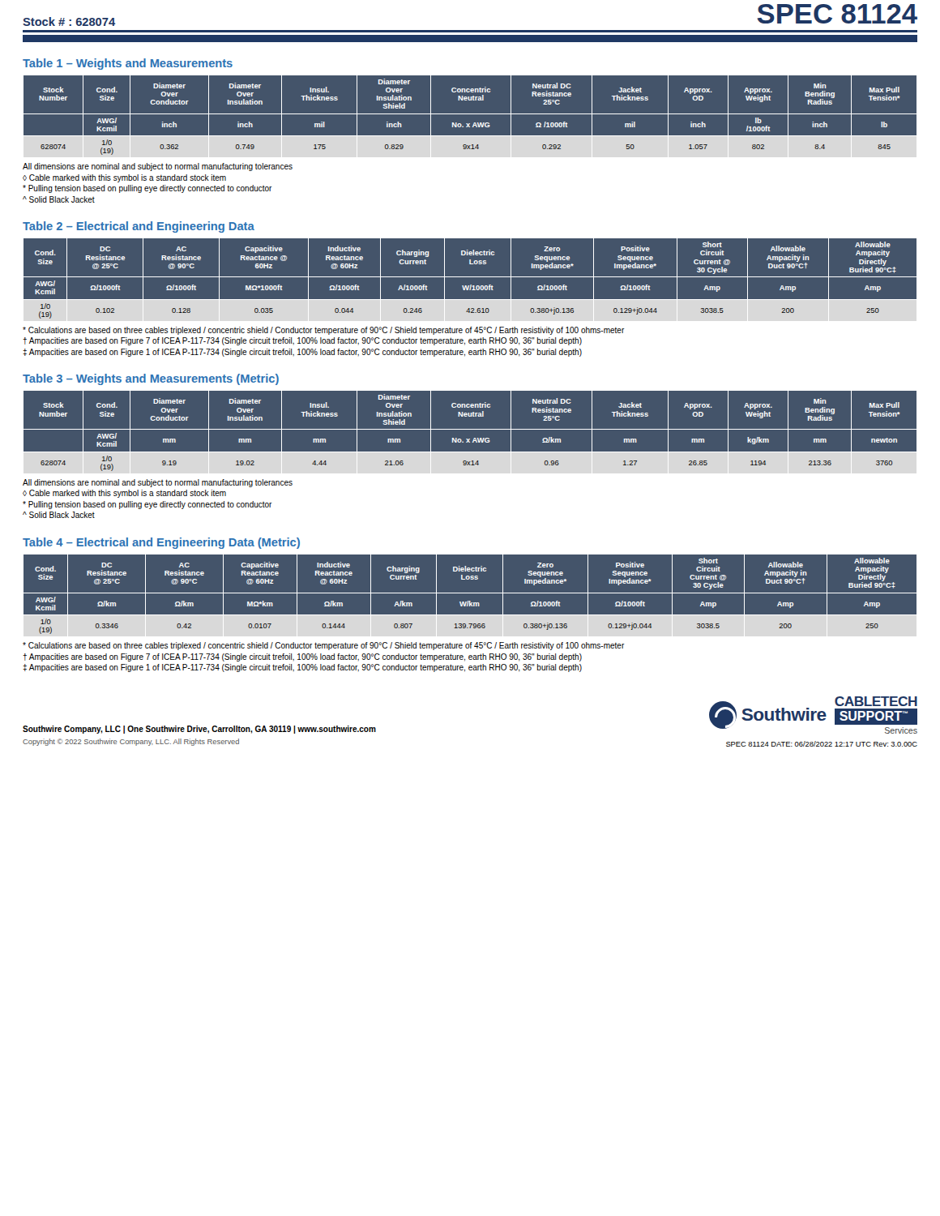Stock # : 628074
SPEC 81124
Table 1 – Weights and Measurements
| Stock Number | Cond. Size | Diameter Over Conductor | Diameter Over Insulation | Insul. Thickness | Diameter Over Insulation Shield | Concentric Neutral | Neutral DC Resistance 25°C | Jacket Thickness | Approx. OD | Approx. Weight | Min Bending Radius | Max Pull Tension* |
| --- | --- | --- | --- | --- | --- | --- | --- | --- | --- | --- | --- | --- |
| | AWG/ Kcmil | inch | inch | mil | inch | No. x AWG | Ω /1000ft | mil | inch | lb /1000ft | inch | lb |
| 628074 | 1/0 (19) | 0.362 | 0.749 | 175 | 0.829 | 9x14 | 0.292 | 50 | 1.057 | 802 | 8.4 | 845 |
All dimensions are nominal and subject to normal manufacturing tolerances
◊ Cable marked with this symbol is a standard stock item
* Pulling tension based on pulling eye directly connected to conductor
^ Solid Black Jacket
Table 2 – Electrical and Engineering Data
| Cond. Size | DC Resistance @ 25°C | AC Resistance @ 90°C | Capacitive Reactance @ 60Hz | Inductive Reactance @ 60Hz | Charging Current | Dielectric Loss | Zero Sequence Impedance* | Positive Sequence Impedance* | Short Circuit Current @ 30 Cycle | Allowable Ampacity in Duct 90°C† | Allowable Ampacity Directly Buried 90°C‡ |
| --- | --- | --- | --- | --- | --- | --- | --- | --- | --- | --- | --- |
| AWG/ Kcmil | Ω/1000ft | Ω/1000ft | MΩ*1000ft | Ω/1000ft | A/1000ft | W/1000ft | Ω/1000ft | Ω/1000ft | Amp | Amp | Amp |
| 1/0 (19) | 0.102 | 0.128 | 0.035 | 0.044 | 0.246 | 42.610 | 0.380+j0.136 | 0.129+j0.044 | 3038.5 | 200 | 250 |
* Calculations are based on three cables triplexed / concentric shield / Conductor temperature of 90°C / Shield temperature of 45°C / Earth resistivity of 100 ohms-meter
† Ampacities are based on Figure 7 of ICEA P-117-734 (Single circuit trefoil, 100% load factor, 90°C conductor temperature, earth RHO 90, 36" burial depth)
‡ Ampacities are based on Figure 1 of ICEA P-117-734 (Single circuit trefoil, 100% load factor, 90°C conductor temperature, earth RHO 90, 36" burial depth)
Table 3 – Weights and Measurements (Metric)
| Stock Number | Cond. Size | Diameter Over Conductor | Diameter Over Insulation | Insul. Thickness | Diameter Over Insulation Shield | Concentric Neutral | Neutral DC Resistance 25°C | Jacket Thickness | Approx. OD | Approx. Weight | Min Bending Radius | Max Pull Tension* |
| --- | --- | --- | --- | --- | --- | --- | --- | --- | --- | --- | --- | --- |
| | AWG/ Kcmil | mm | mm | mm | mm | No. x AWG | Ω/km | mm | mm | kg/km | mm | newton |
| 628074 | 1/0 (19) | 9.19 | 19.02 | 4.44 | 21.06 | 9x14 | 0.96 | 1.27 | 26.85 | 1194 | 213.36 | 3760 |
All dimensions are nominal and subject to normal manufacturing tolerances
◊ Cable marked with this symbol is a standard stock item
* Pulling tension based on pulling eye directly connected to conductor
^ Solid Black Jacket
Table 4 – Electrical and Engineering Data (Metric)
| Cond. Size | DC Resistance @ 25°C | AC Resistance @ 90°C | Capacitive Reactance @ 60Hz | Inductive Reactance @ 60Hz | Charging Current | Dielectric Loss | Zero Sequence Impedance* | Positive Sequence Impedance* | Short Circuit Current @ 30 Cycle | Allowable Ampacity in Duct 90°C† | Allowable Ampacity Directly Buried 90°C‡ |
| --- | --- | --- | --- | --- | --- | --- | --- | --- | --- | --- | --- |
| AWG/ Kcmil | Ω/km | Ω/km | MΩ*km | Ω/km | A/km | W/km | Ω/1000ft | Ω/1000ft | Amp | Amp | Amp |
| 1/0 (19) | 0.3346 | 0.42 | 0.0107 | 0.1444 | 0.807 | 139.7966 | 0.380+j0.136 | 0.129+j0.044 | 3038.5 | 200 | 250 |
* Calculations are based on three cables triplexed / concentric shield / Conductor temperature of 90°C / Shield temperature of 45°C / Earth resistivity of 100 ohms-meter
† Ampacities are based on Figure 7 of ICEA P-117-734 (Single circuit trefoil, 100% load factor, 90°C conductor temperature, earth RHO 90, 36" burial depth)
‡ Ampacities are based on Figure 1 of ICEA P-117-734 (Single circuit trefoil, 100% load factor, 90°C conductor temperature, earth RHO 90, 36" burial depth)
Southwire Company, LLC | One Southwire Drive, Carrollton, GA 30119 | www.southwire.com
Copyright © 2022 Southwire Company, LLC. All Rights Reserved
Southwire
CABLETECH
SUPPORT™
Services
SPEC 81124 DATE: 06/28/2022 12:17 UTC Rev: 3.0.00C